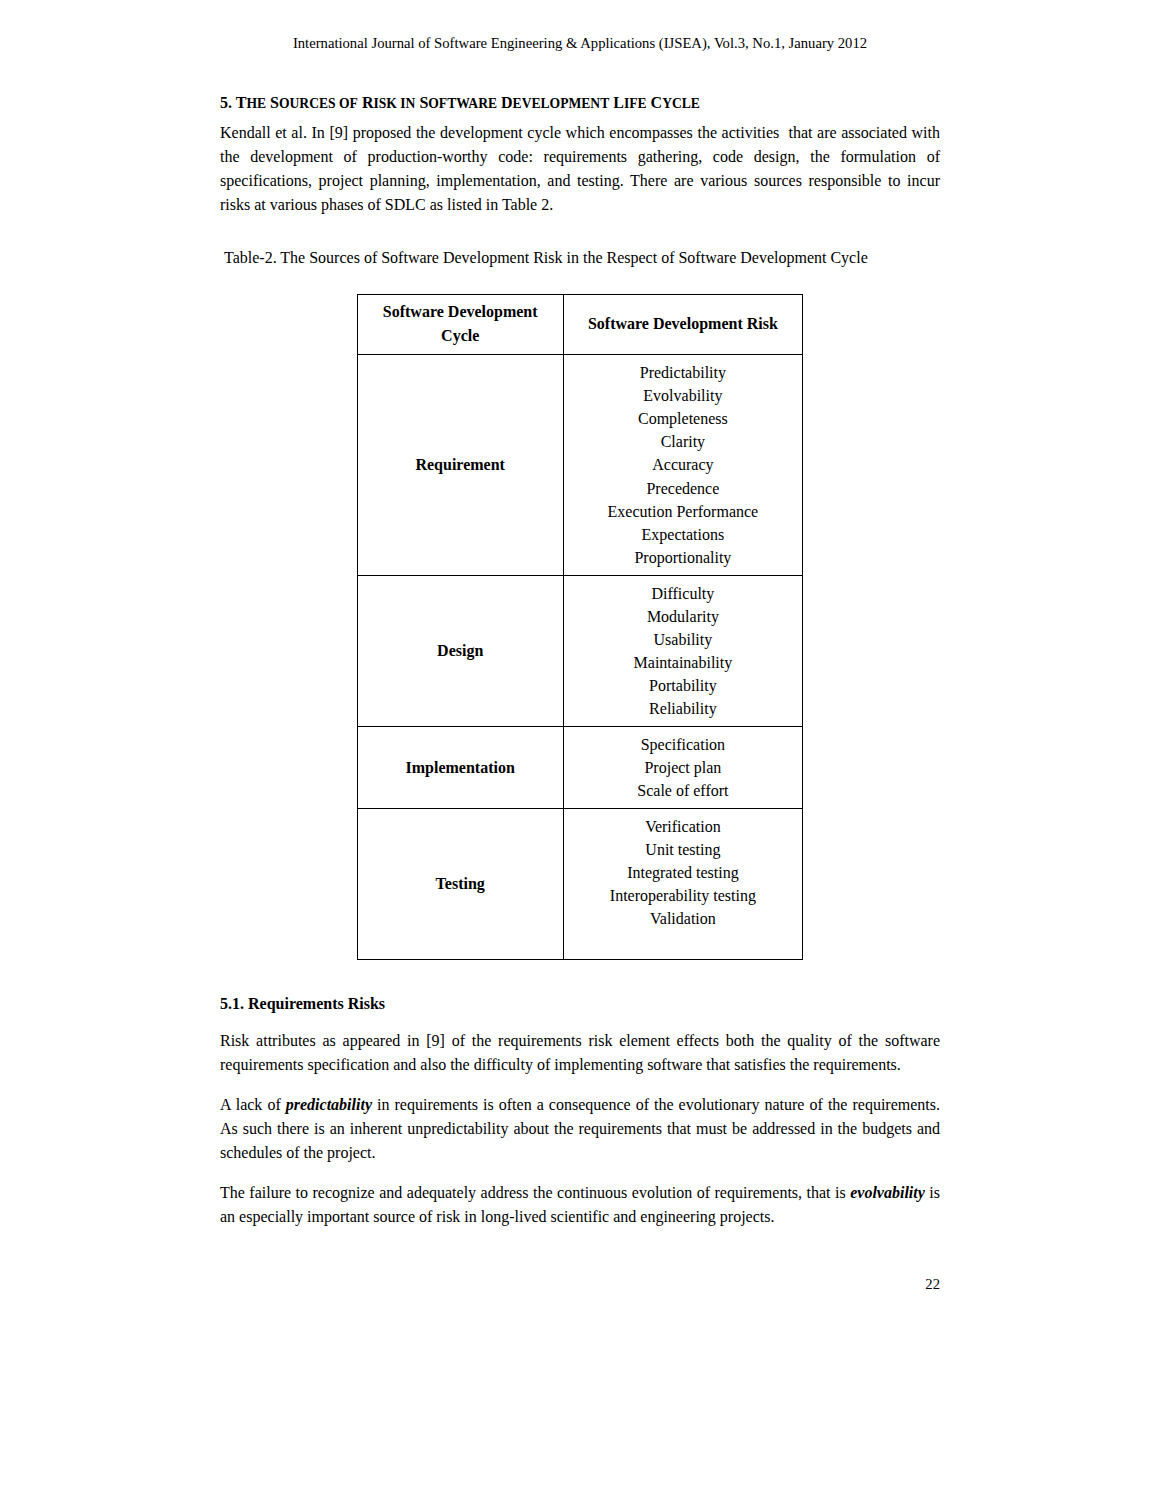International Journal of Software Engineering & Applications (IJSEA), Vol.3, No.1, January 2012
5. THE SOURCES OF RISK IN SOFTWARE DEVELOPMENT LIFE CYCLE
Kendall et al. In [9] proposed the development cycle which encompasses the activities that are associated with the development of production-worthy code: requirements gathering, code design, the formulation of specifications, project planning, implementation, and testing. There are various sources responsible to incur risks at various phases of SDLC as listed in Table 2.
Table-2. The Sources of Software Development Risk in the Respect of Software Development Cycle
| Software Development Cycle | Software Development Risk |
| --- | --- |
| Requirement | Predictability Evolvability Completeness Clarity Accuracy Precedence Execution Performance Expectations Proportionality |
| Design | Difficulty Modularity Usability Maintainability Portability Reliability |
| Implementation | Specification Project plan Scale of effort |
| Testing | Verification Unit testing Integrated testing Interoperability testing Validation |
5.1. Requirements Risks
Risk attributes as appeared in [9] of the requirements risk element effects both the quality of the software requirements specification and also the difficulty of implementing software that satisfies the requirements.
A lack of predictability in requirements is often a consequence of the evolutionary nature of the requirements. As such there is an inherent unpredictability about the requirements that must be addressed in the budgets and schedules of the project.
The failure to recognize and adequately address the continuous evolution of requirements, that is evolvability is an especially important source of risk in long-lived scientific and engineering projects.
22